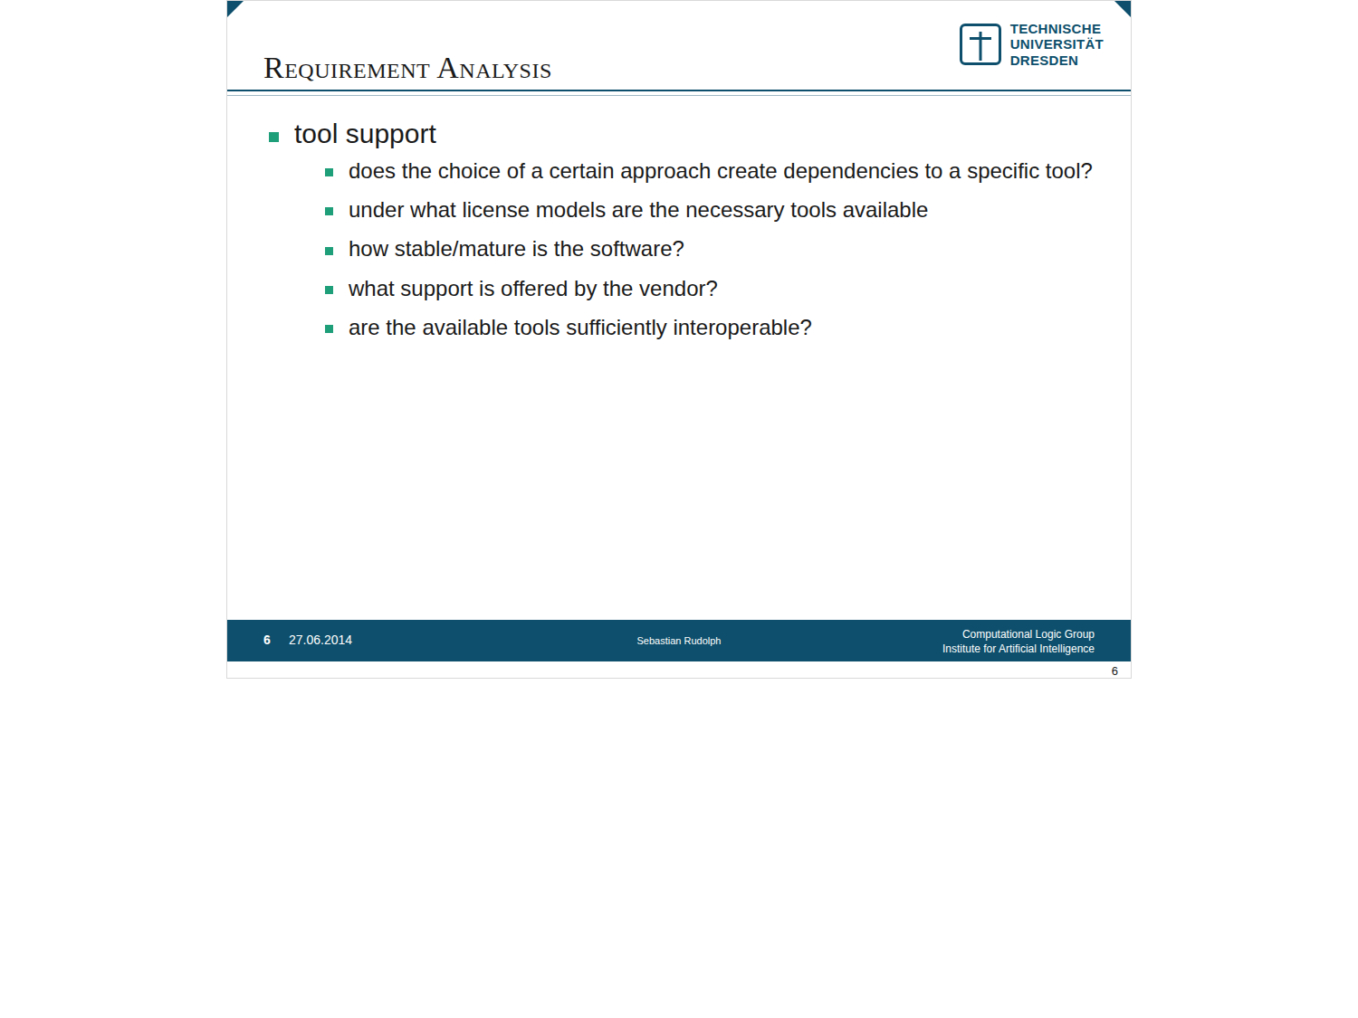TECHNISCHE
UNIVERSITÄT
DRESDEN
Requirement Analysis
tool support
does the choice of a certain approach create dependencies to a specific tool?
under what license models are the necessary tools available
how stable/mature is the software?
what support is offered by the vendor?
are the available tools sufficiently interoperable?
6 27.06.2014 Sebastian Rudolph Computational Logic Group
Institute for Artificial Intelligence
6